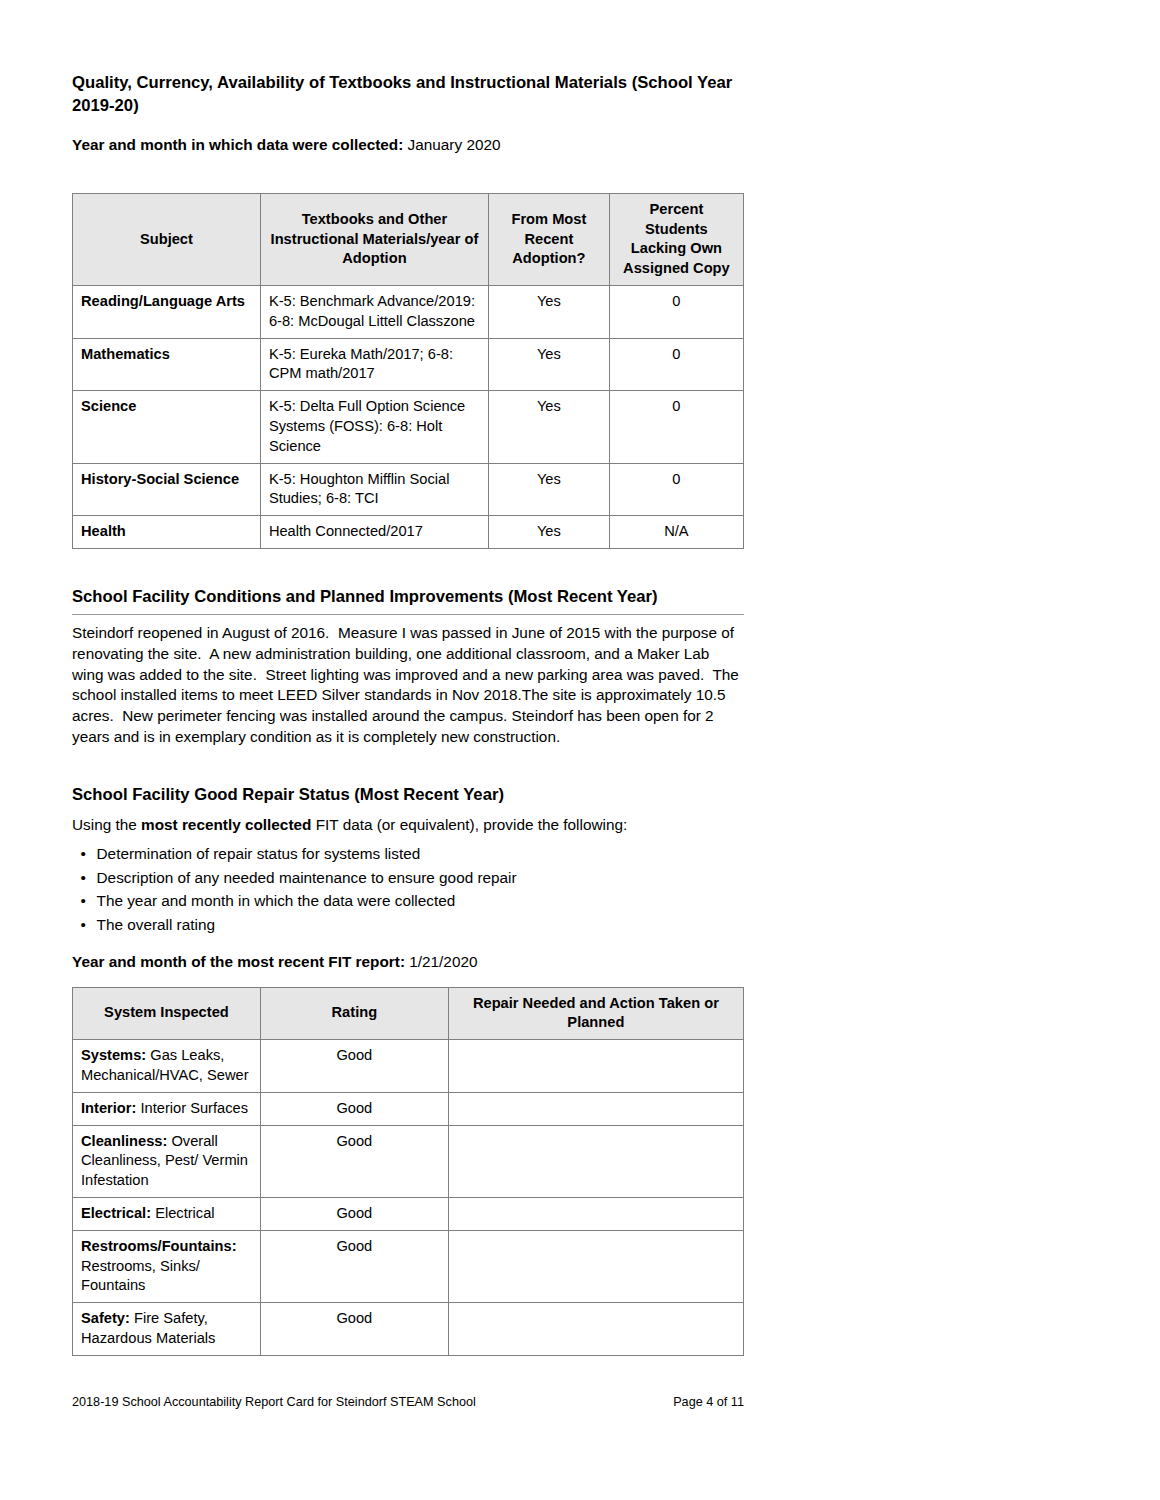Quality, Currency, Availability of Textbooks and Instructional Materials (School Year 2019-20)
Year and month in which data were collected: January 2020
| Subject | Textbooks and Other Instructional Materials/year of Adoption | From Most Recent Adoption? | Percent Students Lacking Own Assigned Copy |
| --- | --- | --- | --- |
| Reading/Language Arts | K-5: Benchmark Advance/2019: 6-8: McDougal Littell Classzone | Yes | 0 |
| Mathematics | K-5: Eureka Math/2017; 6-8: CPM math/2017 | Yes | 0 |
| Science | K-5: Delta Full Option Science Systems (FOSS): 6-8: Holt Science | Yes | 0 |
| History-Social Science | K-5: Houghton Mifflin Social Studies; 6-8: TCI | Yes | 0 |
| Health | Health Connected/2017 | Yes | N/A |
School Facility Conditions and Planned Improvements (Most Recent Year)
Steindorf reopened in August of 2016. Measure I was passed in June of 2015 with the purpose of renovating the site. A new administration building, one additional classroom, and a Maker Lab wing was added to the site. Street lighting was improved and a new parking area was paved. The school installed items to meet LEED Silver standards in Nov 2018.The site is approximately 10.5 acres. New perimeter fencing was installed around the campus. Steindorf has been open for 2 years and is in exemplary condition as it is completely new construction.
School Facility Good Repair Status (Most Recent Year)
Using the most recently collected FIT data (or equivalent), provide the following:
Determination of repair status for systems listed
Description of any needed maintenance to ensure good repair
The year and month in which the data were collected
The overall rating
Year and month of the most recent FIT report: 1/21/2020
| System Inspected | Rating | Repair Needed and Action Taken or Planned |
| --- | --- | --- |
| Systems: Gas Leaks, Mechanical/HVAC, Sewer | Good | |
| Interior: Interior Surfaces | Good | |
| Cleanliness: Overall Cleanliness, Pest/ Vermin Infestation | Good | |
| Electrical: Electrical | Good | |
| Restrooms/Fountains: Restrooms, Sinks/ Fountains | Good | |
| Safety: Fire Safety, Hazardous Materials | Good | |
2018-19 School Accountability Report Card for Steindorf STEAM School Page 4 of 11